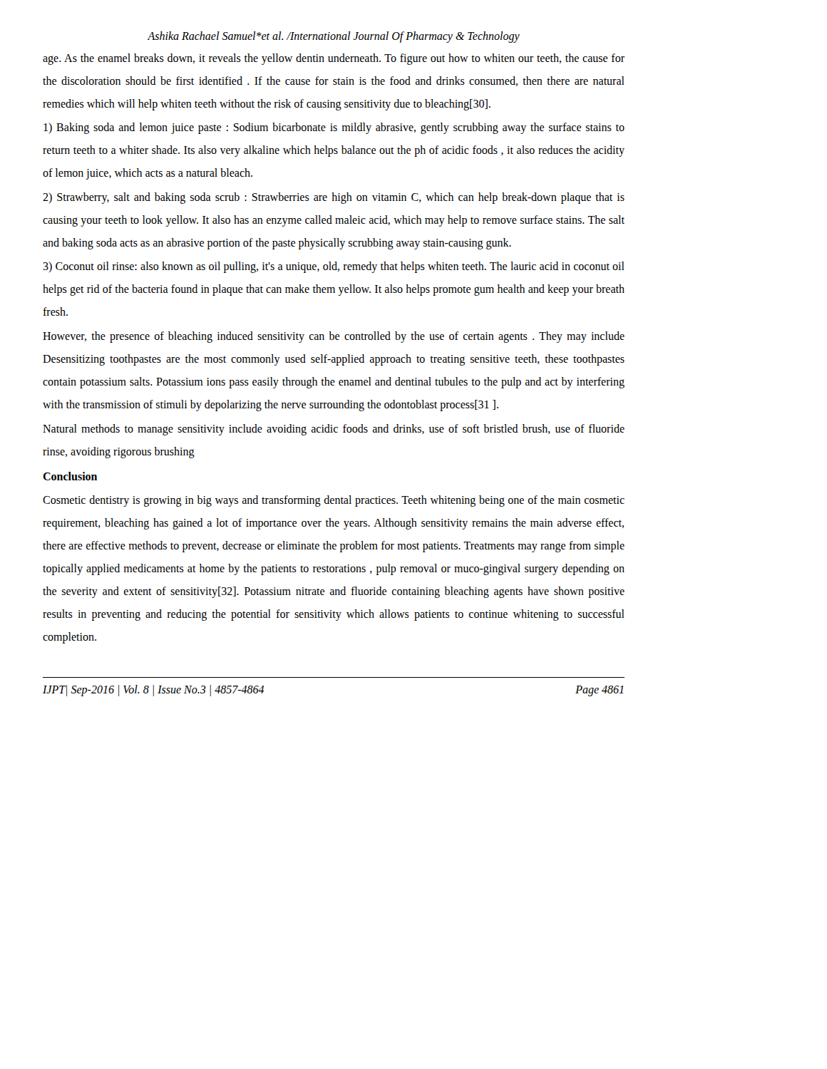Ashika Rachael Samuel*et al. /International Journal Of Pharmacy & Technology
age. As the enamel breaks down, it reveals the yellow dentin underneath. To figure out how to whiten our teeth, the cause for the discoloration should be first identified . If the cause for stain is the food and drinks consumed, then there are natural remedies which will help whiten teeth without the risk of causing sensitivity due to bleaching[30].
1) Baking soda and lemon juice paste : Sodium bicarbonate is mildly abrasive, gently scrubbing away the surface stains to return teeth to a whiter shade. Its also very alkaline which helps balance out the ph of acidic foods , it also reduces the acidity of lemon juice, which acts as a natural bleach.
2) Strawberry, salt and baking soda scrub : Strawberries are high on vitamin C, which can help break-down plaque that is causing your teeth to look yellow. It also has an enzyme called maleic acid, which may help to remove surface stains. The salt and baking soda acts as an abrasive portion of the paste physically scrubbing away stain-causing gunk.
3) Coconut oil rinse: also known as oil pulling, it's a unique, old, remedy that helps whiten teeth. The lauric acid in coconut oil helps get rid of the bacteria found in plaque that can make them yellow. It also helps promote gum health and keep your breath fresh.
However, the presence of bleaching induced sensitivity can be controlled by the use of certain agents . They may include Desensitizing toothpastes are the most commonly used self-applied approach to treating sensitive teeth, these toothpastes contain potassium salts. Potassium ions pass easily through the enamel and dentinal tubules to the pulp and act by interfering with the transmission of stimuli by depolarizing the nerve surrounding the odontoblast process[31 ].
Natural methods to manage sensitivity include avoiding acidic foods and drinks, use of soft bristled brush, use of fluoride rinse, avoiding rigorous brushing
Conclusion
Cosmetic dentistry is growing in big ways and transforming dental practices. Teeth whitening being one of the main cosmetic requirement, bleaching has gained a lot of importance over the years. Although sensitivity remains the main adverse effect, there are effective methods to prevent, decrease or eliminate the problem for most patients. Treatments may range from simple topically applied medicaments at home by the patients to restorations , pulp removal or muco-gingival surgery depending on the severity and extent of sensitivity[32]. Potassium nitrate and fluoride containing bleaching agents have shown positive results in preventing and reducing the potential for sensitivity which allows patients to continue whitening to successful completion.
IJPT| Sep-2016 | Vol. 8 | Issue No.3 | 4857-4864 Page 4861